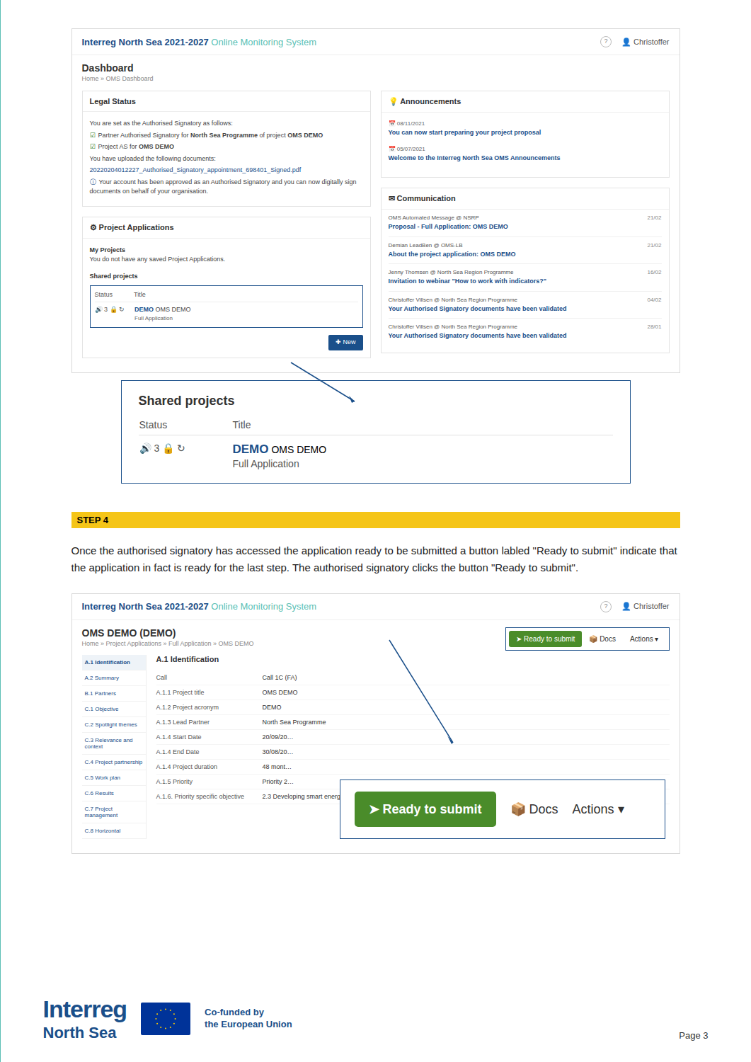Interreg North Sea 2021-2027 Online Monitoring System
? 👤 Christoffer
Dashboard
Home » OMS Dashboard
Legal Status
You are set as the Authorised Signatory as follows:
☑Partner Authorised Signatory for North Sea Programme of project OMS DEMO
☑Project AS for OMS DEMO
You have uploaded the following documents:
20220204012227_Authorised_Signatory_appointment_698401_Signed.pdf
ⓘYour account has been approved as an Authorised Signatory and you can now digitally sign documents on behalf of your organisation.
⚙ Project Applications
My Projects You do not have any saved Project Applications.
Shared projects
Status Title
🔊 3 🔒 ↻ DEMO OMS DEMOFull Application
✚ New
💡 Announcements
📅 08/11/2021
You can now start preparing your project proposal
📅 05/07/2021
Welcome to the Interreg North Sea OMS Announcements
✉ Communication
OMS Automated Message @ NSRPProposal - Full Application: OMS DEMO
21/02
Demian LeadBen @ OMS-LBAbout the project application: OMS DEMO
21/02
Jenny Thomsen @ North Sea Region ProgrammeInvitation to webinar "How to work with indicators?"
16/02
Christoffer Villsen @ North Sea Region ProgrammeYour Authorised Signatory documents have been validated
04/02
Christoffer Villsen @ North Sea Region ProgrammeYour Authorised Signatory documents have been validated
28/01
Shared projects
| Status | Title |
| --- | --- |
| 🔊 3 🔒 ↻ | DEMO OMS DEMO Full Application |
STEP 4
Once the authorised signatory has accessed the application ready to be submitted a button labled "Ready to submit" indicate that the application in fact is ready for the last step. The authorised signatory clicks the button "Ready to submit".
Interreg North Sea 2021-2027 Online Monitoring System
? 👤 Christoffer
OMS DEMO (DEMO)
Home » Project Applications » Full Application » OMS DEMO
➤ Ready to submit 📦 Docs Actions ▾
A.1 Identification
A.2 Summary
B.1 Partners
C.1 Objective
C.2 Spotlight themes
C.3 Relevance and context
C.4 Project partnership
C.5 Work plan
C.6 Results
C.7 Project management
C.8 Horizontal
A.1 Identification
Call
Call 1C (FA)
A.1.1 Project title
OMS DEMO
A.1.2 Project acronym
DEMO
A.1.3 Lead Partner
North Sea Programme
A.1.4 Start Date
20/09/20…
A.1.4 End Date
30/08/20…
A.1.4 Project duration
48 mont…
A.1.5 Priority
Priority 2…
A.1.6. Priority specific objective
2.3 Developing smart energy systems, grids and storage outside the Trans-European Energy Network (TEN-E)
➤ Ready to submit 📦 Docs Actions ▾
Interreg
North Sea
Co-funded by
the European Union
Page 3